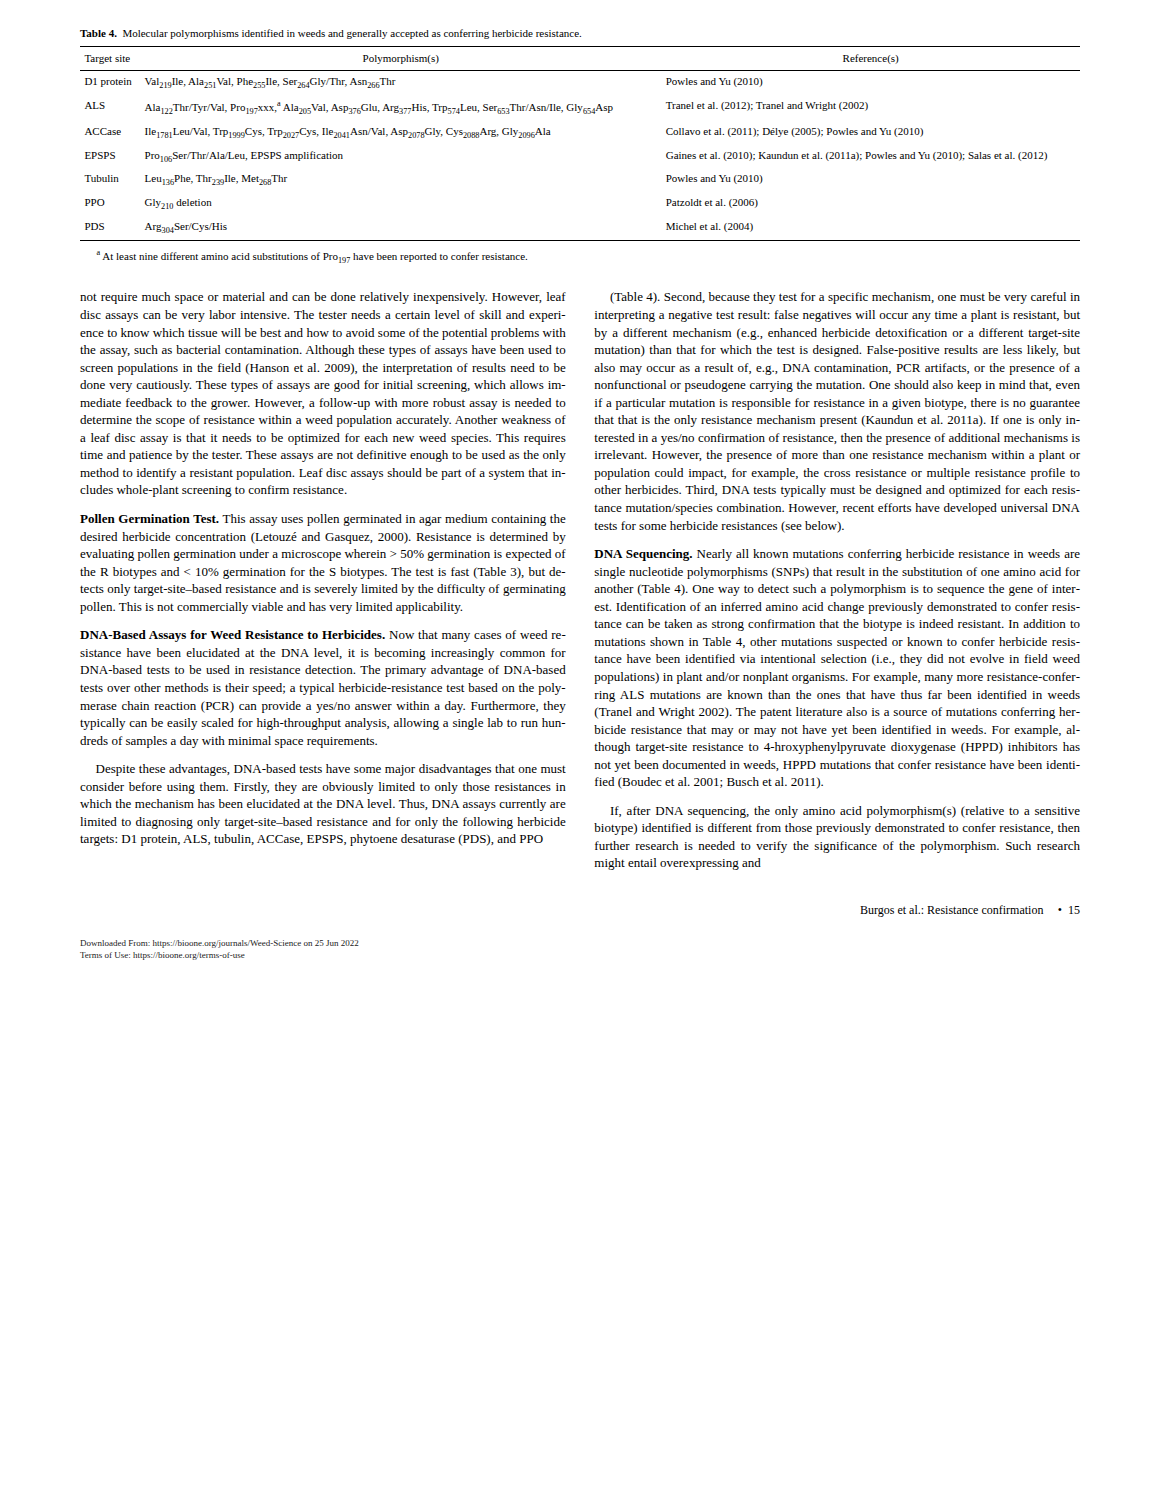Table 4. Molecular polymorphisms identified in weeds and generally accepted as conferring herbicide resistance.
| Target site | Polymorphism(s) | Reference(s) |
| --- | --- | --- |
| D1 protein | Val 219 Ile, Ala 251 Val, Phe 255 Ile, Ser 264 Gly/Thr, Asn 266 Thr | Powles and Yu (2010) |
| ALS | Ala 122 Thr/Tyr/Val, Pro 197 xxx, a Ala 205 Val, Asp 376 Glu, Arg 377 His, Trp 574 Leu, Ser 653 Thr/Asn/Ile, Gly 654 Asp | Tranel et al. (2012); Tranel and Wright (2002) |
| ACCase | Ile 1781 Leu/Val, Trp 1999 Cys, Trp 2027 Cys, Ile 2041 Asn/Val, Asp 2078 Gly, Cys 2088 Arg, Gly 2096 Ala | Collavo et al. (2011); Délye (2005); Powles and Yu (2010) |
| EPSPS | Pro 106 Ser/Thr/Ala/Leu, EPSPS amplification | Gaines et al. (2010); Kaundun et al. (2011a); Powles and Yu (2010); Salas et al. (2012) |
| Tubulin | Leu 136 Phe, Thr 239 Ile, Met 268 Thr | Powles and Yu (2010) |
| PPO | Gly 210 deletion | Patzoldt et al. (2006) |
| PDS | Arg 304 Ser/Cys/His | Michel et al. (2004) |
a At least nine different amino acid substitutions of Pro197 have been reported to confer resistance.
not require much space or material and can be done relatively inexpensively. However, leaf disc assays can be very labor intensive. The tester needs a certain level of skill and experience to know which tissue will be best and how to avoid some of the potential problems with the assay, such as bacterial contamination. Although these types of assays have been used to screen populations in the field (Hanson et al. 2009), the interpretation of results need to be done very cautiously. These types of assays are good for initial screening, which allows immediate feedback to the grower. However, a follow-up with more robust assay is needed to determine the scope of resistance within a weed population accurately. Another weakness of a leaf disc assay is that it needs to be optimized for each new weed species. This requires time and patience by the tester. These assays are not definitive enough to be used as the only method to identify a resistant population. Leaf disc assays should be part of a system that includes whole-plant screening to confirm resistance.
Pollen Germination Test.
This assay uses pollen germinated in agar medium containing the desired herbicide concentration (Letouzé and Gasquez, 2000). Resistance is determined by evaluating pollen germination under a microscope wherein > 50% germination is expected of the R biotypes and < 10% germination for the S biotypes. The test is fast (Table 3), but detects only target-site–based resistance and is severely limited by the difficulty of germinating pollen. This is not commercially viable and has very limited applicability.
DNA-Based Assays for Weed Resistance to Herbicides.
Now that many cases of weed resistance have been elucidated at the DNA level, it is becoming increasingly common for DNA-based tests to be used in resistance detection. The primary advantage of DNA-based tests over other methods is their speed; a typical herbicide-resistance test based on the polymerase chain reaction (PCR) can provide a yes/no answer within a day. Furthermore, they typically can be easily scaled for high-throughput analysis, allowing a single lab to run hundreds of samples a day with minimal space requirements.
Despite these advantages, DNA-based tests have some major disadvantages that one must consider before using them. Firstly, they are obviously limited to only those resistances in which the mechanism has been elucidated at the DNA level. Thus, DNA assays currently are limited to diagnosing only target-site–based resistance and for only the following herbicide targets: D1 protein, ALS, tubulin, ACCase, EPSPS, phytoene desaturase (PDS), and PPO
(Table 4). Second, because they test for a specific mechanism, one must be very careful in interpreting a negative test result: false negatives will occur any time a plant is resistant, but by a different mechanism (e.g., enhanced herbicide detoxification or a different target-site mutation) than that for which the test is designed. False-positive results are less likely, but also may occur as a result of, e.g., DNA contamination, PCR artifacts, or the presence of a nonfunctional or pseudogene carrying the mutation. One should also keep in mind that, even if a particular mutation is responsible for resistance in a given biotype, there is no guarantee that that is the only resistance mechanism present (Kaundun et al. 2011a). If one is only interested in a yes/no confirmation of resistance, then the presence of additional mechanisms is irrelevant. However, the presence of more than one resistance mechanism within a plant or population could impact, for example, the cross resistance or multiple resistance profile to other herbicides. Third, DNA tests typically must be designed and optimized for each resistance mutation/species combination. However, recent efforts have developed universal DNA tests for some herbicide resistances (see below).
DNA Sequencing.
Nearly all known mutations conferring herbicide resistance in weeds are single nucleotide polymorphisms (SNPs) that result in the substitution of one amino acid for another (Table 4). One way to detect such a polymorphism is to sequence the gene of interest. Identification of an inferred amino acid change previously demonstrated to confer resistance can be taken as strong confirmation that the biotype is indeed resistant. In addition to mutations shown in Table 4, other mutations suspected or known to confer herbicide resistance have been identified via intentional selection (i.e., they did not evolve in field weed populations) in plant and/or nonplant organisms. For example, many more resistance-conferring ALS mutations are known than the ones that have thus far been identified in weeds (Tranel and Wright 2002). The patent literature also is a source of mutations conferring herbicide resistance that may or may not have yet been identified in weeds. For example, although target-site resistance to 4-hroxyphenylpyruvate dioxygenase (HPPD) inhibitors has not yet been documented in weeds, HPPD mutations that confer resistance have been identified (Boudec et al. 2001; Busch et al. 2011).
If, after DNA sequencing, the only amino acid polymorphism(s) (relative to a sensitive biotype) identified is different from those previously demonstrated to confer resistance, then further research is needed to verify the significance of the polymorphism. Such research might entail overexpressing and
Burgos et al.: Resistance confirmation• 15
Downloaded From: https://bioone.org/journals/Weed-Science on 25 Jun 2022
Terms of Use: https://bioone.org/terms-of-use